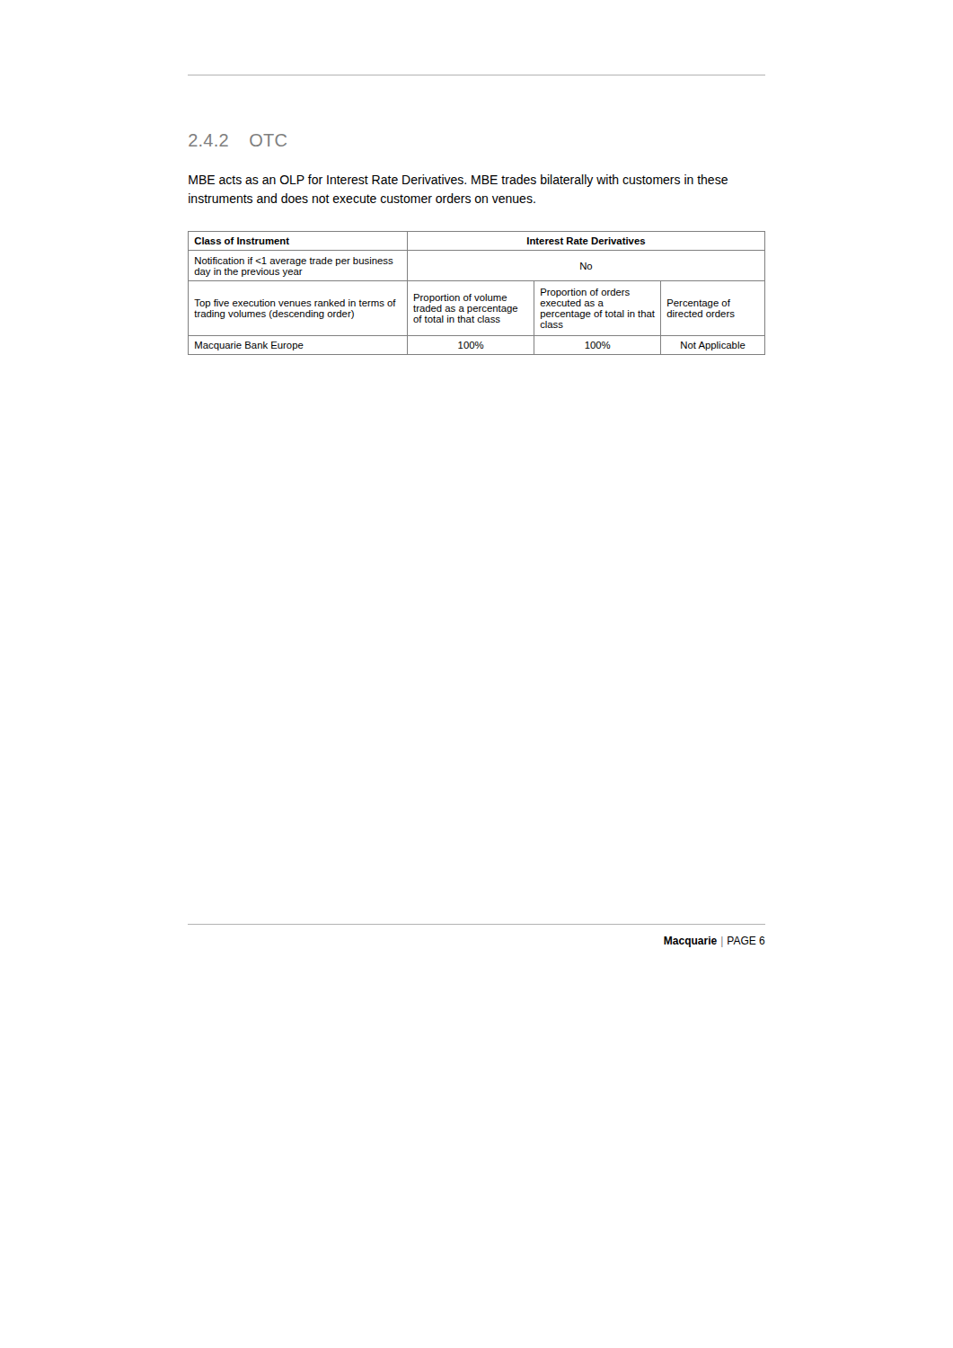2.4.2 OTC
MBE acts as an OLP for Interest Rate Derivatives. MBE trades bilaterally with customers in these instruments and does not execute customer orders on venues.
| Class of Instrument | Interest Rate Derivatives |
| --- | --- |
| Notification if <1 average trade per business day in the previous year | No |
| Top five execution venues ranked in terms of trading volumes (descending order) | Proportion of volume traded as a percentage of total in that class | Proportion of orders executed as a percentage of total in that class | Percentage of directed orders |
| Macquarie Bank Europe | 100% | 100% | Not Applicable |
Macquarie|PAGE 6